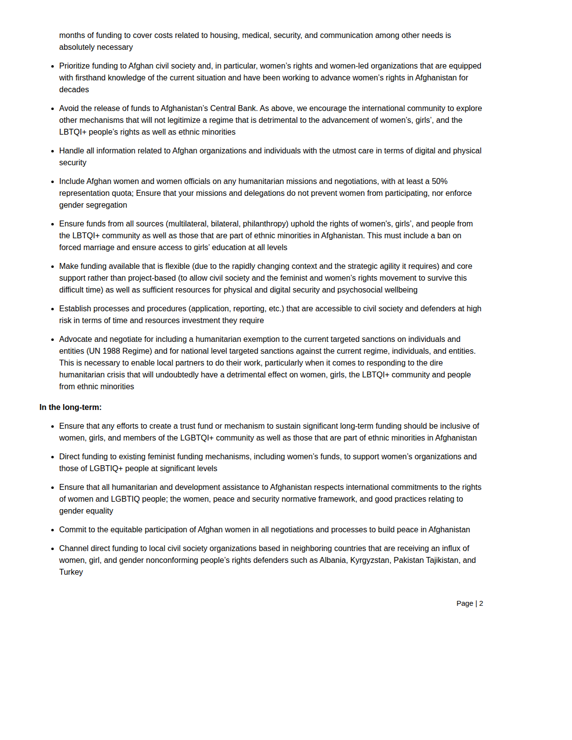months of funding to cover costs related to housing, medical, security, and communication among other needs is absolutely necessary
Prioritize funding to Afghan civil society and, in particular, women’s rights and women-led organizations that are equipped with firsthand knowledge of the current situation and have been working to advance women’s rights in Afghanistan for decades
Avoid the release of funds to Afghanistan’s Central Bank. As above, we encourage the international community to explore other mechanisms that will not legitimize a regime that is detrimental to the advancement of women’s, girls’, and the LBTQI+ people’s rights as well as ethnic minorities
Handle all information related to Afghan organizations and individuals with the utmost care in terms of digital and physical security
Include Afghan women and women officials on any humanitarian missions and negotiations, with at least a 50% representation quota; Ensure that your missions and delegations do not prevent women from participating, nor enforce gender segregation
Ensure funds from all sources (multilateral, bilateral, philanthropy) uphold the rights of women's, girls’, and people from the LBTQI+ community as well as those that are part of ethnic minorities in Afghanistan. This must include a ban on forced marriage and ensure access to girls’ education at all levels
Make funding available that is flexible (due to the rapidly changing context and the strategic agility it requires) and core support rather than project-based (to allow civil society and the feminist and women’s rights movement to survive this difficult time) as well as sufficient resources for physical and digital security and psychosocial wellbeing
Establish processes and procedures (application, reporting, etc.) that are accessible to civil society and defenders at high risk in terms of time and resources investment they require
Advocate and negotiate for including a humanitarian exemption to the current targeted sanctions on individuals and entities (UN 1988 Regime) and for national level targeted sanctions against the current regime, individuals, and entities. This is necessary to enable local partners to do their work, particularly when it comes to responding to the dire humanitarian crisis that will undoubtedly have a detrimental effect on women, girls, the LBTQI+ community and people from ethnic minorities
In the long-term:
Ensure that any efforts to create a trust fund or mechanism to sustain significant long-term funding should be inclusive of women, girls, and members of the LGBTQI+ community as well as those that are part of ethnic minorities in Afghanistan
Direct funding to existing feminist funding mechanisms, including women’s funds, to support women’s organizations and those of LGBTIQ+ people at significant levels
Ensure that all humanitarian and development assistance to Afghanistan respects international commitments to the rights of women and LGBTIQ people; the women, peace and security normative framework, and good practices relating to gender equality
Commit to the equitable participation of Afghan women in all negotiations and processes to build peace in Afghanistan
Channel direct funding to local civil society organizations based in neighboring countries that are receiving an influx of women, girl, and gender nonconforming people’s rights defenders such as Albania, Kyrgyzstan, Pakistan Tajikistan, and Turkey
Page | 2